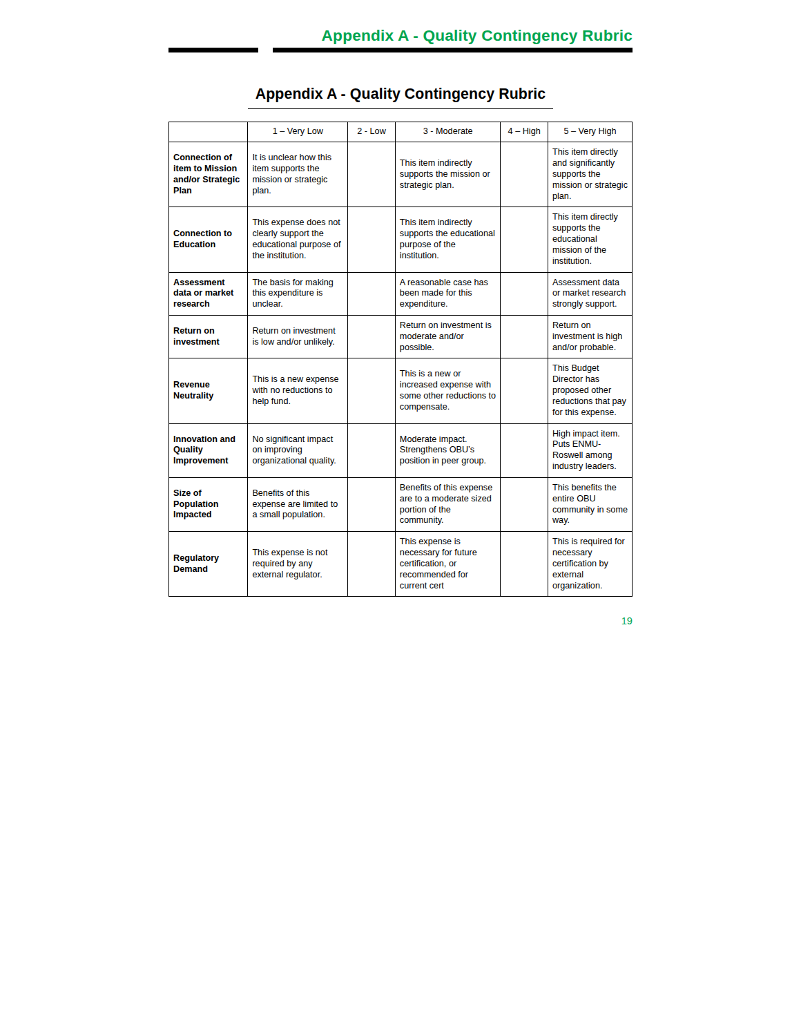Appendix A - Quality Contingency Rubric
Appendix A - Quality Contingency Rubric
| | 1 – Very Low | 2 - Low | 3 - Moderate | 4 – High | 5 – Very High |
| --- | --- | --- | --- | --- | --- |
| Connection of item to Mission and/or Strategic Plan | It is unclear how this item supports the mission or strategic plan. | | This item indirectly supports the mission or strategic plan. | | This item directly and significantly supports the mission or strategic plan. |
| Connection to Education | This expense does not clearly support the educational purpose of the institution. | | This item indirectly supports the educational purpose of the institution. | | This item directly supports the educational mission of the institution. |
| Assessment data or market research | The basis for making this expenditure is unclear. | | A reasonable case has been made for this expenditure. | | Assessment data or market research strongly support. |
| Return on investment | Return on investment is low and/or unlikely. | | Return on investment is moderate and/or possible. | | Return on investment is high and/or probable. |
| Revenue Neutrality | This is a new expense with no reductions to help fund. | | This is a new or increased expense with some other reductions to compensate. | | This Budget Director has proposed other reductions that pay for this expense. |
| Innovation and Quality Improvement | No significant impact on improving organizational quality. | | Moderate impact. Strengthens OBU’s position in peer group. | | High impact item. Puts ENMU-Roswell among industry leaders. |
| Size of Population Impacted | Benefits of this expense are limited to a small population. | | Benefits of this expense are to a moderate sized portion of the community. | | This benefits the entire OBU community in some way. |
| Regulatory Demand | This expense is not required by any external regulator. | | This expense is necessary for future certification, or recommended for current cert | | This is required for necessary certification by external organization. |
19